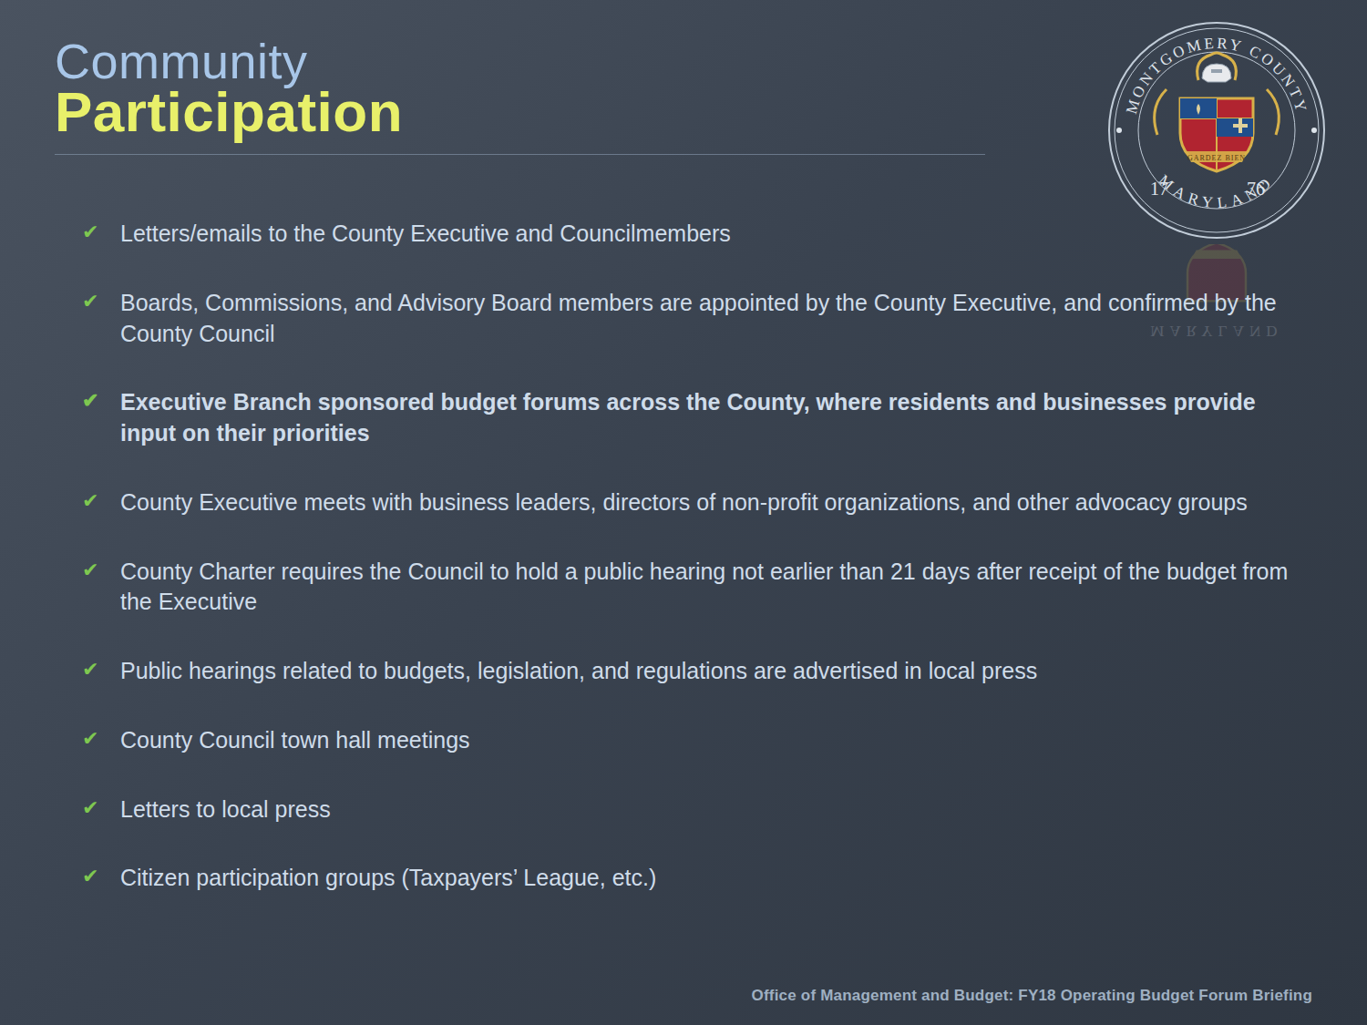MONTGOMERY COUNTY MARYLAND 17 76 GARDEZ BIEN
MARYLAND
Community
Participation
Letters/emails to the County Executive and Councilmembers
Boards, Commissions, and Advisory Board members are appointed by the County Executive, and confirmed by the County Council
Executive Branch sponsored budget forums across the County, where residents and businesses provide input on their priorities
County Executive meets with business leaders, directors of non-profit organizations, and other advocacy groups
County Charter requires the Council to hold a public hearing not earlier than 21 days after receipt of the budget from the Executive
Public hearings related to budgets, legislation, and regulations are advertised in local press
County Council town hall meetings
Letters to local press
Citizen participation groups (Taxpayers’ League, etc.)
Office of Management and Budget: FY18 Operating Budget Forum Briefing